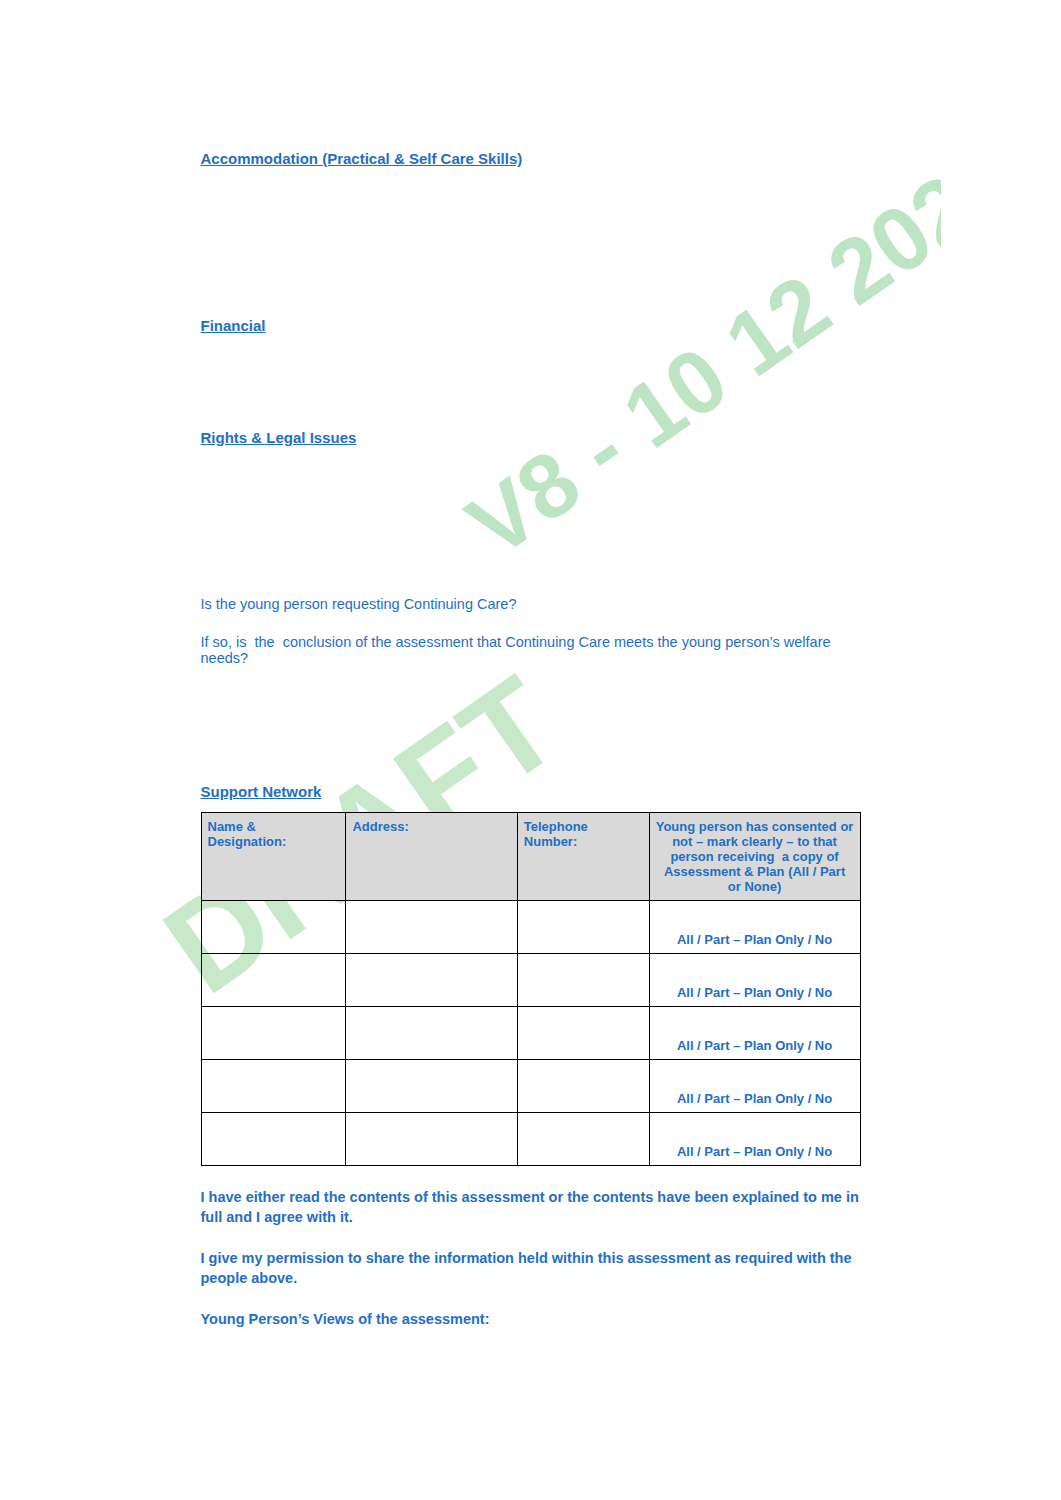V8 - 10 12 2020
DRAFT
Accommodation (Practical & Self Care Skills)
Financial
Rights & Legal Issues
Is the young person requesting Continuing Care?
If so, is the conclusion of the assessment that Continuing Care meets the young person’s welfare needs?
Support Network
| Name & Designation: | Address: | Telephone Number: | Young person has consented or not – mark clearly – to that person receiving a copy of Assessment & Plan (All / Part or None) |
| --- | --- | --- | --- |
| | | | All / Part – Plan Only / No |
| | | | All / Part – Plan Only / No |
| | | | All / Part – Plan Only / No |
| | | | All / Part – Plan Only / No |
| | | | All / Part – Plan Only / No |
I have either read the contents of this assessment or the contents have been explained to me in full and I agree with it.
I give my permission to share the information held within this assessment as required with the people above.
Young Person’s Views of the assessment: